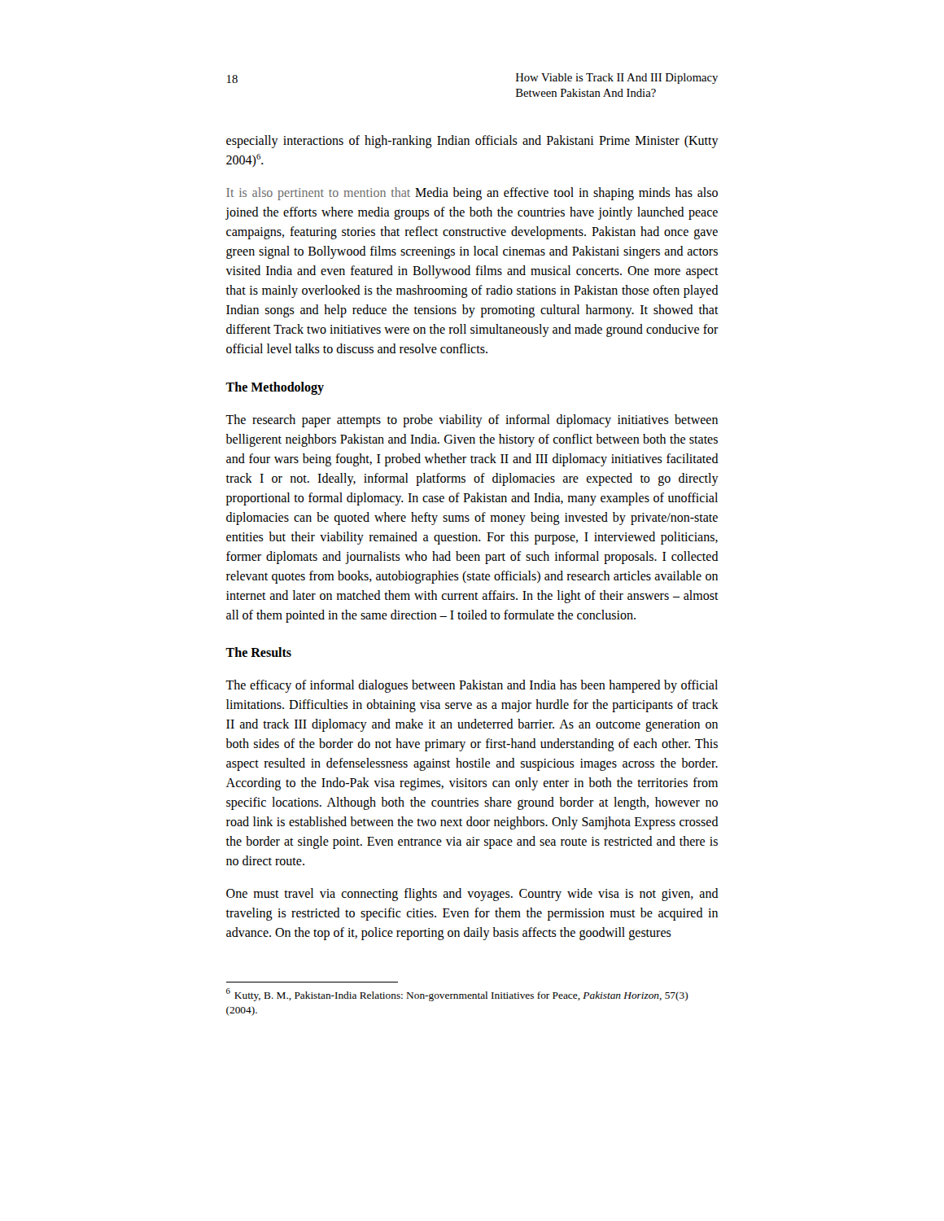18
How Viable is Track II And III Diplomacy
Between Pakistan And India?
especially interactions of high-ranking Indian officials and Pakistani Prime Minister (Kutty 2004)6.
It is also pertinent to mention that Media being an effective tool in shaping minds has also joined the efforts where media groups of the both the countries have jointly launched peace campaigns, featuring stories that reflect constructive developments. Pakistan had once gave green signal to Bollywood films screenings in local cinemas and Pakistani singers and actors visited India and even featured in Bollywood films and musical concerts. One more aspect that is mainly overlooked is the mashrooming of radio stations in Pakistan those often played Indian songs and help reduce the tensions by promoting cultural harmony. It showed that different Track two initiatives were on the roll simultaneously and made ground conducive for official level talks to discuss and resolve conflicts.
The Methodology
The research paper attempts to probe viability of informal diplomacy initiatives between belligerent neighbors Pakistan and India. Given the history of conflict between both the states and four wars being fought, I probed whether track II and III diplomacy initiatives facilitated track I or not. Ideally, informal platforms of diplomacies are expected to go directly proportional to formal diplomacy. In case of Pakistan and India, many examples of unofficial diplomacies can be quoted where hefty sums of money being invested by private/non-state entities but their viability remained a question. For this purpose, I interviewed politicians, former diplomats and journalists who had been part of such informal proposals. I collected relevant quotes from books, autobiographies (state officials) and research articles available on internet and later on matched them with current affairs. In the light of their answers – almost all of them pointed in the same direction – I toiled to formulate the conclusion.
The Results
The efficacy of informal dialogues between Pakistan and India has been hampered by official limitations. Difficulties in obtaining visa serve as a major hurdle for the participants of track II and track III diplomacy and make it an undeterred barrier. As an outcome generation on both sides of the border do not have primary or first-hand understanding of each other. This aspect resulted in defenselessness against hostile and suspicious images across the border. According to the Indo-Pak visa regimes, visitors can only enter in both the territories from specific locations. Although both the countries share ground border at length, however no road link is established between the two next door neighbors. Only Samjhota Express crossed the border at single point. Even entrance via air space and sea route is restricted and there is no direct route.
One must travel via connecting flights and voyages. Country wide visa is not given, and traveling is restricted to specific cities. Even for them the permission must be acquired in advance. On the top of it, police reporting on daily basis affects the goodwill gestures
6 Kutty, B. M., Pakistan-India Relations: Non-governmental Initiatives for Peace, Pakistan Horizon, 57(3) (2004).